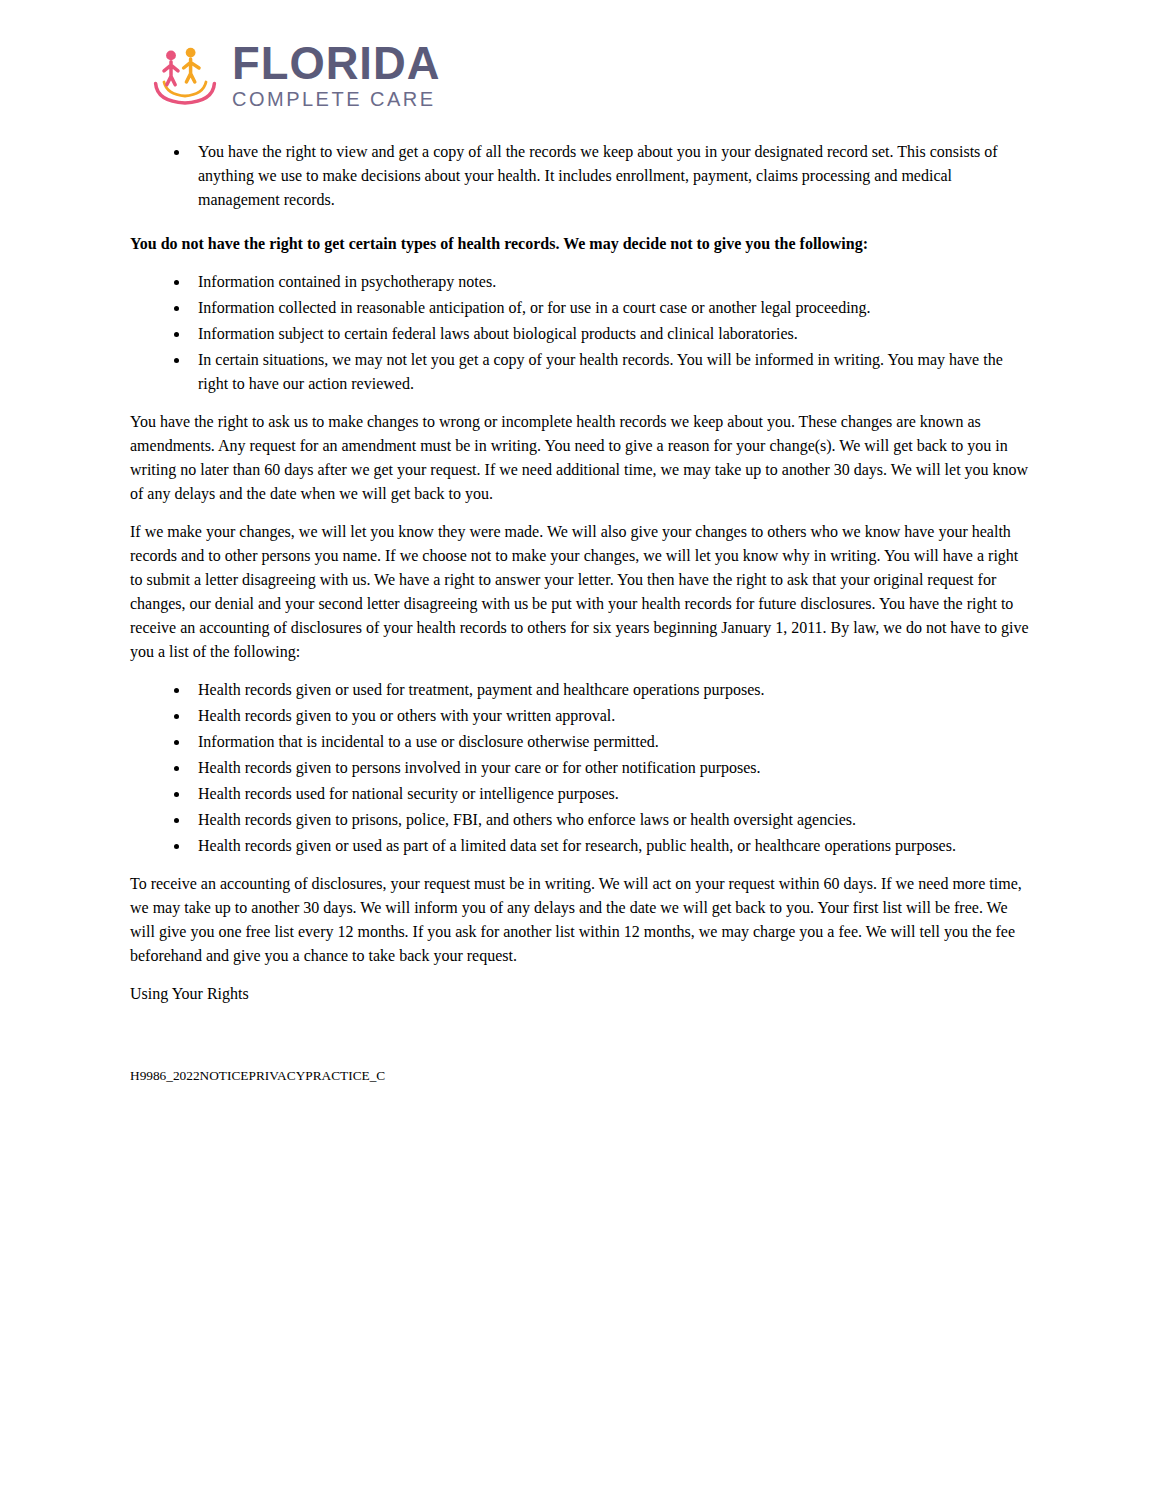FLORIDA COMPLETE CARE
You have the right to view and get a copy of all the records we keep about you in your designated record set. This consists of anything we use to make decisions about your health. It includes enrollment, payment, claims processing and medical management records.
You do not have the right to get certain types of health records. We may decide not to give you the following:
Information contained in psychotherapy notes.
Information collected in reasonable anticipation of, or for use in a court case or another legal proceeding.
Information subject to certain federal laws about biological products and clinical laboratories.
In certain situations, we may not let you get a copy of your health records. You will be informed in writing. You may have the right to have our action reviewed.
You have the right to ask us to make changes to wrong or incomplete health records we keep about you. These changes are known as amendments. Any request for an amendment must be in writing. You need to give a reason for your change(s). We will get back to you in writing no later than 60 days after we get your request. If we need additional time, we may take up to another 30 days. We will let you know of any delays and the date when we will get back to you.
If we make your changes, we will let you know they were made. We will also give your changes to others who we know have your health records and to other persons you name. If we choose not to make your changes, we will let you know why in writing. You will have a right to submit a letter disagreeing with us. We have a right to answer your letter. You then have the right to ask that your original request for changes, our denial and your second letter disagreeing with us be put with your health records for future disclosures. You have the right to receive an accounting of disclosures of your health records to others for six years beginning January 1, 2011. By law, we do not have to give you a list of the following:
Health records given or used for treatment, payment and healthcare operations purposes.
Health records given to you or others with your written approval.
Information that is incidental to a use or disclosure otherwise permitted.
Health records given to persons involved in your care or for other notification purposes.
Health records used for national security or intelligence purposes.
Health records given to prisons, police, FBI, and others who enforce laws or health oversight agencies.
Health records given or used as part of a limited data set for research, public health, or healthcare operations purposes.
To receive an accounting of disclosures, your request must be in writing. We will act on your request within 60 days. If we need more time, we may take up to another 30 days. We will inform you of any delays and the date we will get back to you. Your first list will be free. We will give you one free list every 12 months. If you ask for another list within 12 months, we may charge you a fee. We will tell you the fee beforehand and give you a chance to take back your request.
Using Your Rights
H9986_2022NOTICEPRIVACYPRACTICE_C